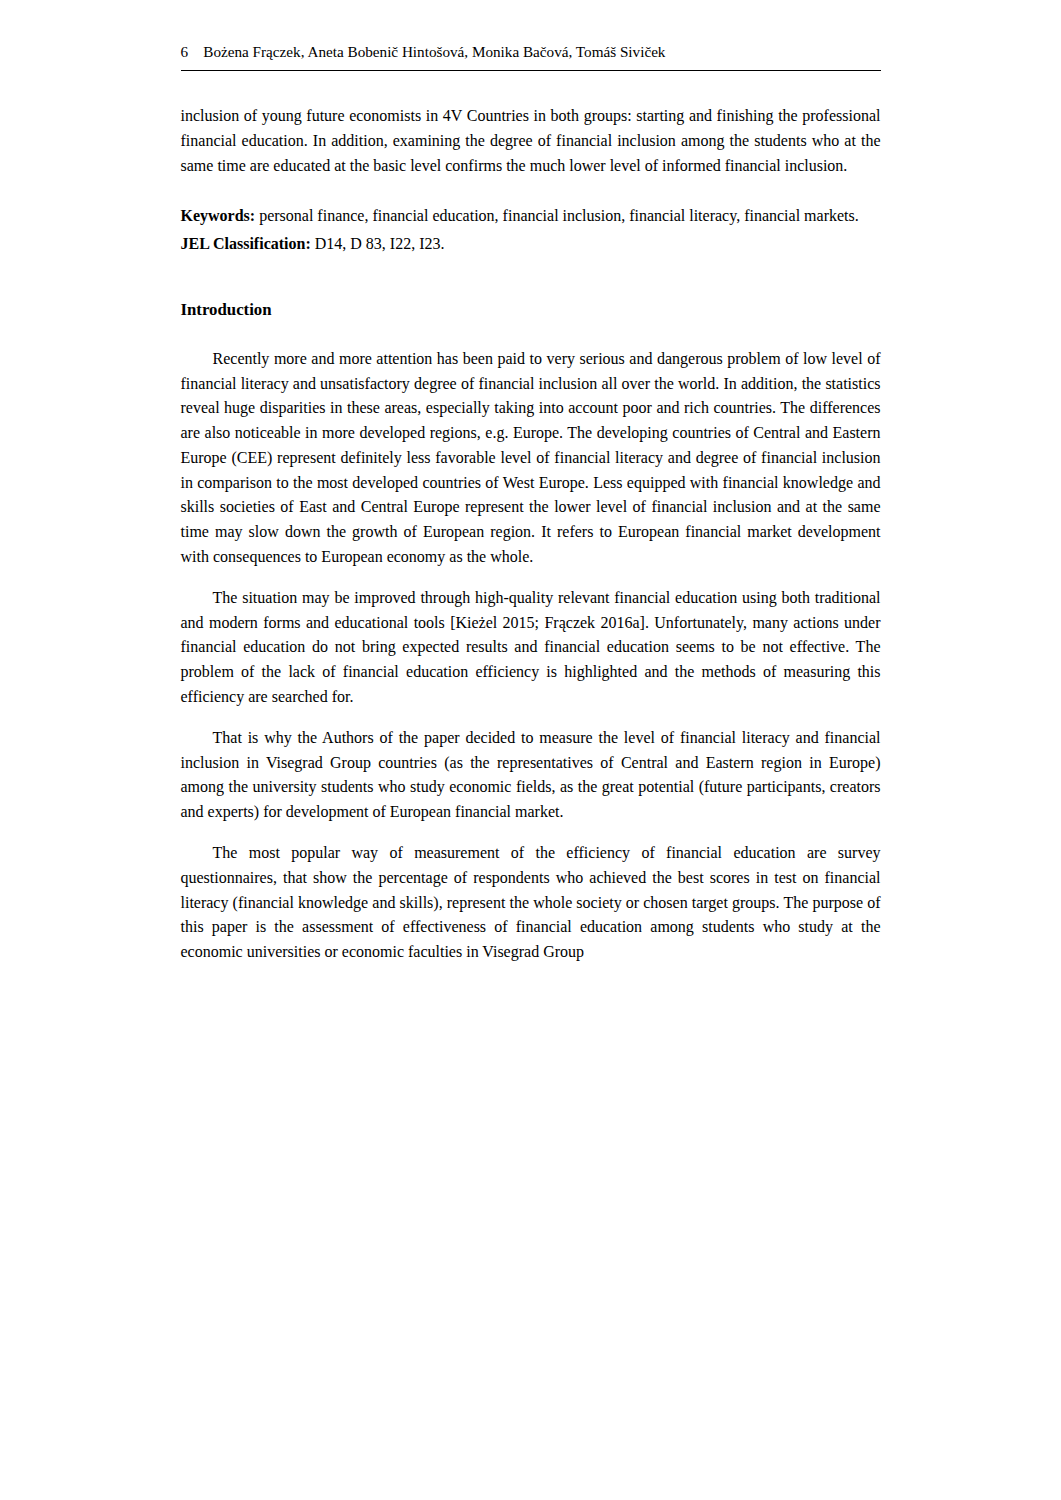6 Bożena Frączek, Aneta Bobenič Hintošová, Monika Bačová, Tomáš Siviček
inclusion of young future economists in 4V Countries in both groups: starting and finishing the professional financial education. In addition, examining the degree of financial inclusion among the students who at the same time are educated at the basic level confirms the much lower level of informed financial inclusion.
Keywords: personal finance, financial education, financial inclusion, financial literacy, financial markets.
JEL Classification: D14, D 83, I22, I23.
Introduction
Recently more and more attention has been paid to very serious and dangerous problem of low level of financial literacy and unsatisfactory degree of financial inclusion all over the world. In addition, the statistics reveal huge disparities in these areas, especially taking into account poor and rich countries. The differences are also noticeable in more developed regions, e.g. Europe. The developing countries of Central and Eastern Europe (CEE) represent definitely less favorable level of financial literacy and degree of financial inclusion in comparison to the most developed countries of West Europe. Less equipped with financial knowledge and skills societies of East and Central Europe represent the lower level of financial inclusion and at the same time may slow down the growth of European region. It refers to European financial market development with consequences to European economy as the whole.
The situation may be improved through high-quality relevant financial education using both traditional and modern forms and educational tools [Kieżel 2015; Frączek 2016a]. Unfortunately, many actions under financial education do not bring expected results and financial education seems to be not effective. The problem of the lack of financial education efficiency is highlighted and the methods of measuring this efficiency are searched for.
That is why the Authors of the paper decided to measure the level of financial literacy and financial inclusion in Visegrad Group countries (as the representatives of Central and Eastern region in Europe) among the university students who study economic fields, as the great potential (future participants, creators and experts) for development of European financial market.
The most popular way of measurement of the efficiency of financial education are survey questionnaires, that show the percentage of respondents who achieved the best scores in test on financial literacy (financial knowledge and skills), represent the whole society or chosen target groups. The purpose of this paper is the assessment of effectiveness of financial education among students who study at the economic universities or economic faculties in Visegrad Group